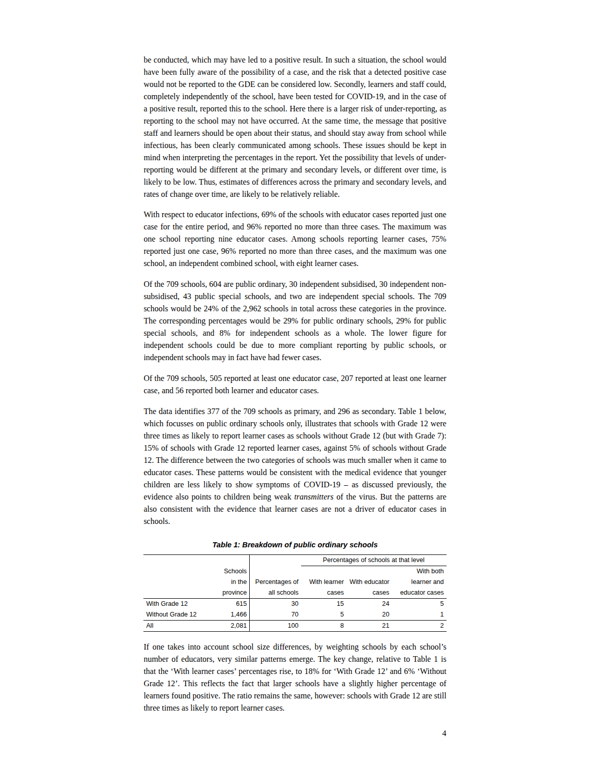be conducted, which may have led to a positive result. In such a situation, the school would have been fully aware of the possibility of a case, and the risk that a detected positive case would not be reported to the GDE can be considered low. Secondly, learners and staff could, completely independently of the school, have been tested for COVID-19, and in the case of a positive result, reported this to the school. Here there is a larger risk of under-reporting, as reporting to the school may not have occurred. At the same time, the message that positive staff and learners should be open about their status, and should stay away from school while infectious, has been clearly communicated among schools. These issues should be kept in mind when interpreting the percentages in the report. Yet the possibility that levels of under-reporting would be different at the primary and secondary levels, or different over time, is likely to be low. Thus, estimates of differences across the primary and secondary levels, and rates of change over time, are likely to be relatively reliable.
With respect to educator infections, 69% of the schools with educator cases reported just one case for the entire period, and 96% reported no more than three cases. The maximum was one school reporting nine educator cases. Among schools reporting learner cases, 75% reported just one case, 96% reported no more than three cases, and the maximum was one school, an independent combined school, with eight learner cases.
Of the 709 schools, 604 are public ordinary, 30 independent subsidised, 30 independent non-subsidised, 43 public special schools, and two are independent special schools. The 709 schools would be 24% of the 2,962 schools in total across these categories in the province. The corresponding percentages would be 29% for public ordinary schools, 29% for public special schools, and 8% for independent schools as a whole. The lower figure for independent schools could be due to more compliant reporting by public schools, or independent schools may in fact have had fewer cases.
Of the 709 schools, 505 reported at least one educator case, 207 reported at least one learner case, and 56 reported both learner and educator cases.
The data identifies 377 of the 709 schools as primary, and 296 as secondary. Table 1 below, which focusses on public ordinary schools only, illustrates that schools with Grade 12 were three times as likely to report learner cases as schools without Grade 12 (but with Grade 7): 15% of schools with Grade 12 reported learner cases, against 5% of schools without Grade 12. The difference between the two categories of schools was much smaller when it came to educator cases. These patterns would be consistent with the medical evidence that younger children are less likely to show symptoms of COVID-19 – as discussed previously, the evidence also points to children being weak transmitters of the virus. But the patterns are also consistent with the evidence that learner cases are not a driver of educator cases in schools.
Table 1: Breakdown of public ordinary schools
| | | | Percentages of schools at that level |
| | Schools | | | | With both |
| | in the | Percentages of | With learner | With educator | learner and |
| | province | all schools | cases | cases | educator cases |
| With Grade 12 | 615 | 30 | 15 | 24 | 5 |
| Without Grade 12 | 1,466 | 70 | 5 | 20 | 1 |
| All | 2,081 | 100 | 8 | 21 | 2 |
If one takes into account school size differences, by weighting schools by each school’s number of educators, very similar patterns emerge. The key change, relative to Table 1 is that the ‘With learner cases’ percentages rise, to 18% for ‘With Grade 12’ and 6% ‘Without Grade 12’. This reflects the fact that larger schools have a slightly higher percentage of learners found positive. The ratio remains the same, however: schools with Grade 12 are still three times as likely to report learner cases.
4